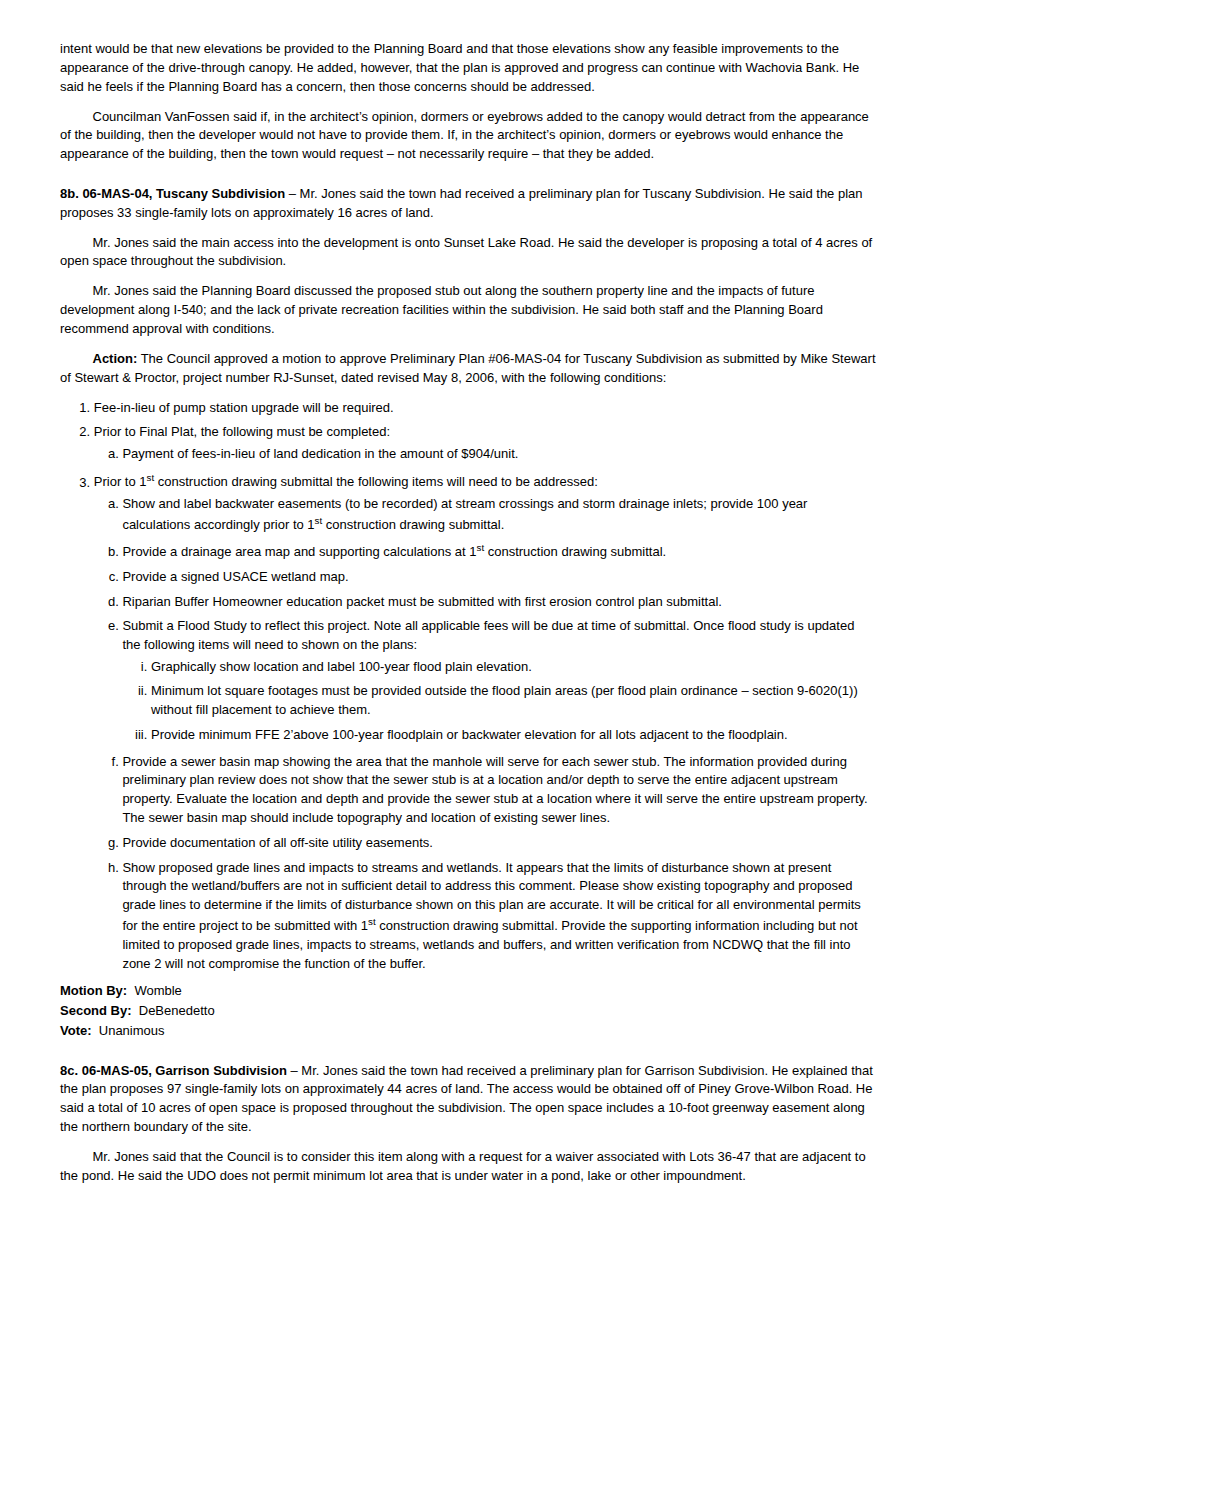intent would be that new elevations be provided to the Planning Board and that those elevations show any feasible improvements to the appearance of the drive-through canopy. He added, however, that the plan is approved and progress can continue with Wachovia Bank. He said he feels if the Planning Board has a concern, then those concerns should be addressed.
Councilman VanFossen said if, in the architect’s opinion, dormers or eyebrows added to the canopy would detract from the appearance of the building, then the developer would not have to provide them. If, in the architect’s opinion, dormers or eyebrows would enhance the appearance of the building, then the town would request – not necessarily require – that they be added.
8b. 06-MAS-04, Tuscany Subdivision – Mr. Jones said the town had received a preliminary plan for Tuscany Subdivision. He said the plan proposes 33 single-family lots on approximately 16 acres of land.
Mr. Jones said the main access into the development is onto Sunset Lake Road. He said the developer is proposing a total of 4 acres of open space throughout the subdivision.
Mr. Jones said the Planning Board discussed the proposed stub out along the southern property line and the impacts of future development along I-540; and the lack of private recreation facilities within the subdivision. He said both staff and the Planning Board recommend approval with conditions.
Action: The Council approved a motion to approve Preliminary Plan #06-MAS-04 for Tuscany Subdivision as submitted by Mike Stewart of Stewart & Proctor, project number RJ-Sunset, dated revised May 8, 2006, with the following conditions:
Fee-in-lieu of pump station upgrade will be required.
Prior to Final Plat, the following must be completed:
Payment of fees-in-lieu of land dedication in the amount of $904/unit.
Prior to 1st construction drawing submittal the following items will need to be addressed:
Show and label backwater easements (to be recorded) at stream crossings and storm drainage inlets; provide 100 year calculations accordingly prior to 1st construction drawing submittal.
Provide a drainage area map and supporting calculations at 1st construction drawing submittal.
Provide a signed USACE wetland map.
Riparian Buffer Homeowner education packet must be submitted with first erosion control plan submittal.
Submit a Flood Study to reflect this project. Note all applicable fees will be due at time of submittal. Once flood study is updated the following items will need to shown on the plans:
Graphically show location and label 100-year flood plain elevation.
Minimum lot square footages must be provided outside the flood plain areas (per flood plain ordinance – section 9-6020(1)) without fill placement to achieve them.
Provide minimum FFE 2’above 100-year floodplain or backwater elevation for all lots adjacent to the floodplain.
Provide a sewer basin map showing the area that the manhole will serve for each sewer stub. The information provided during preliminary plan review does not show that the sewer stub is at a location and/or depth to serve the entire adjacent upstream property. Evaluate the location and depth and provide the sewer stub at a location where it will serve the entire upstream property. The sewer basin map should include topography and location of existing sewer lines.
Provide documentation of all off-site utility easements.
Show proposed grade lines and impacts to streams and wetlands. It appears that the limits of disturbance shown at present through the wetland/buffers are not in sufficient detail to address this comment. Please show existing topography and proposed grade lines to determine if the limits of disturbance shown on this plan are accurate. It will be critical for all environmental permits for the entire project to be submitted with 1st construction drawing submittal. Provide the supporting information including but not limited to proposed grade lines, impacts to streams, wetlands and buffers, and written verification from NCDWQ that the fill into zone 2 will not compromise the function of the buffer.
Motion By: Womble
Second By: DeBenedetto
Vote: Unanimous
8c. 06-MAS-05, Garrison Subdivision – Mr. Jones said the town had received a preliminary plan for Garrison Subdivision. He explained that the plan proposes 97 single-family lots on approximately 44 acres of land. The access would be obtained off of Piney Grove-Wilbon Road. He said a total of 10 acres of open space is proposed throughout the subdivision. The open space includes a 10-foot greenway easement along the northern boundary of the site.
Mr. Jones said that the Council is to consider this item along with a request for a waiver associated with Lots 36-47 that are adjacent to the pond. He said the UDO does not permit minimum lot area that is under water in a pond, lake or other impoundment.